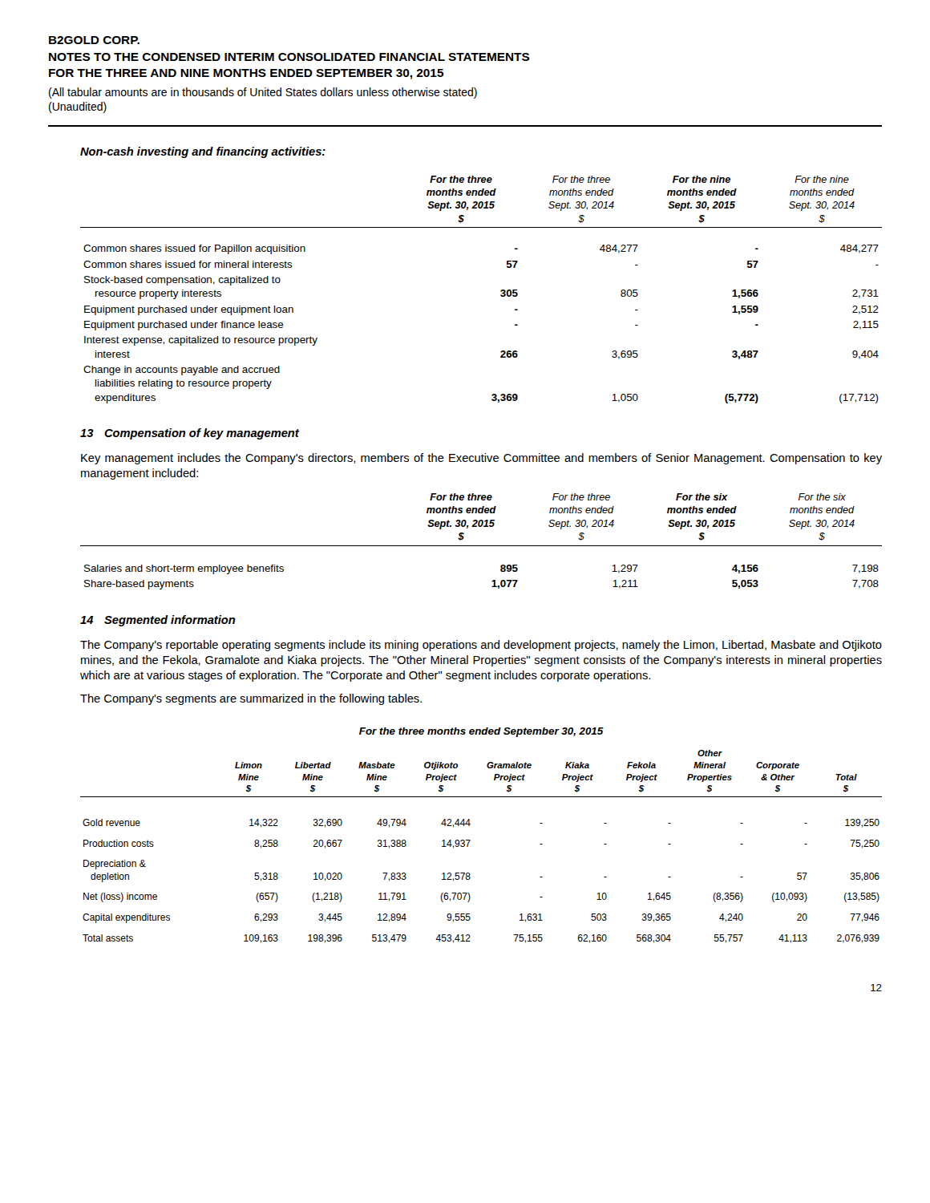B2GOLD CORP.
NOTES TO THE CONDENSED INTERIM CONSOLIDATED FINANCIAL STATEMENTS
FOR THE THREE AND NINE MONTHS ENDED SEPTEMBER 30, 2015
(All tabular amounts are in thousands of United States dollars unless otherwise stated)
(Unaudited)
Non-cash investing and financing activities:
| | For the three months ended Sept. 30, 2015 $ | For the three months ended Sept. 30, 2014 $ | For the nine months ended Sept. 30, 2015 $ | For the nine months ended Sept. 30, 2014 $ |
| --- | --- | --- | --- | --- |
| Common shares issued for Papillon acquisition | - | 484,277 | - | 484,277 |
| Common shares issued for mineral interests | 57 | - | 57 | - |
| Stock-based compensation, capitalized to resource property interests | 305 | 805 | 1,566 | 2,731 |
| Equipment purchased under equipment loan | - | - | 1,559 | 2,512 |
| Equipment purchased under finance lease | - | - | - | 2,115 |
| Interest expense, capitalized to resource property interest | 266 | 3,695 | 3,487 | 9,404 |
| Change in accounts payable and accrued liabilities relating to resource property expenditures | 3,369 | 1,050 | (5,772) | (17,712) |
13
Compensation of key management
Key management includes the Company's directors, members of the Executive Committee and members of Senior Management. Compensation to key management included:
| | For the three months ended Sept. 30, 2015 $ | For the three months ended Sept. 30, 2014 $ | For the six months ended Sept. 30, 2015 $ | For the six months ended Sept. 30, 2014 $ |
| --- | --- | --- | --- | --- |
| Salaries and short-term employee benefits | 895 | 1,297 | 4,156 | 7,198 |
| Share-based payments | 1,077 | 1,211 | 5,053 | 7,708 |
14
Segmented information
The Company's reportable operating segments include its mining operations and development projects, namely the Limon, Libertad, Masbate and Otjikoto mines, and the Fekola, Gramalote and Kiaka projects. The "Other Mineral Properties" segment consists of the Company's interests in mineral properties which are at various stages of exploration. The "Corporate and Other" segment includes corporate operations.
The Company's segments are summarized in the following tables.
For the three months ended September 30, 2015
| | Limon Mine $ | Libertad Mine $ | Masbate Mine $ | Otjikoto Project $ | Gramalote Project $ | Kiaka Project $ | Fekola Project $ | Other Mineral Properties $ | Corporate & Other $ | Total $ |
| --- | --- | --- | --- | --- | --- | --- | --- | --- | --- | --- |
| Gold revenue | 14,322 | 32,690 | 49,794 | 42,444 | - | - | - | - | - | 139,250 |
| Production costs | 8,258 | 20,667 | 31,388 | 14,937 | - | - | - | - | - | 75,250 |
| Depreciation & depletion | 5,318 | 10,020 | 7,833 | 12,578 | - | - | - | - | 57 | 35,806 |
| Net (loss) income | (657) | (1,218) | 11,791 | (6,707) | - | 10 | 1,645 | (8,356) | (10,093) | (13,585) |
| Capital expenditures | 6,293 | 3,445 | 12,894 | 9,555 | 1,631 | 503 | 39,365 | 4,240 | 20 | 77,946 |
| Total assets | 109,163 | 198,396 | 513,479 | 453,412 | 75,155 | 62,160 | 568,304 | 55,757 | 41,113 | 2,076,939 |
12